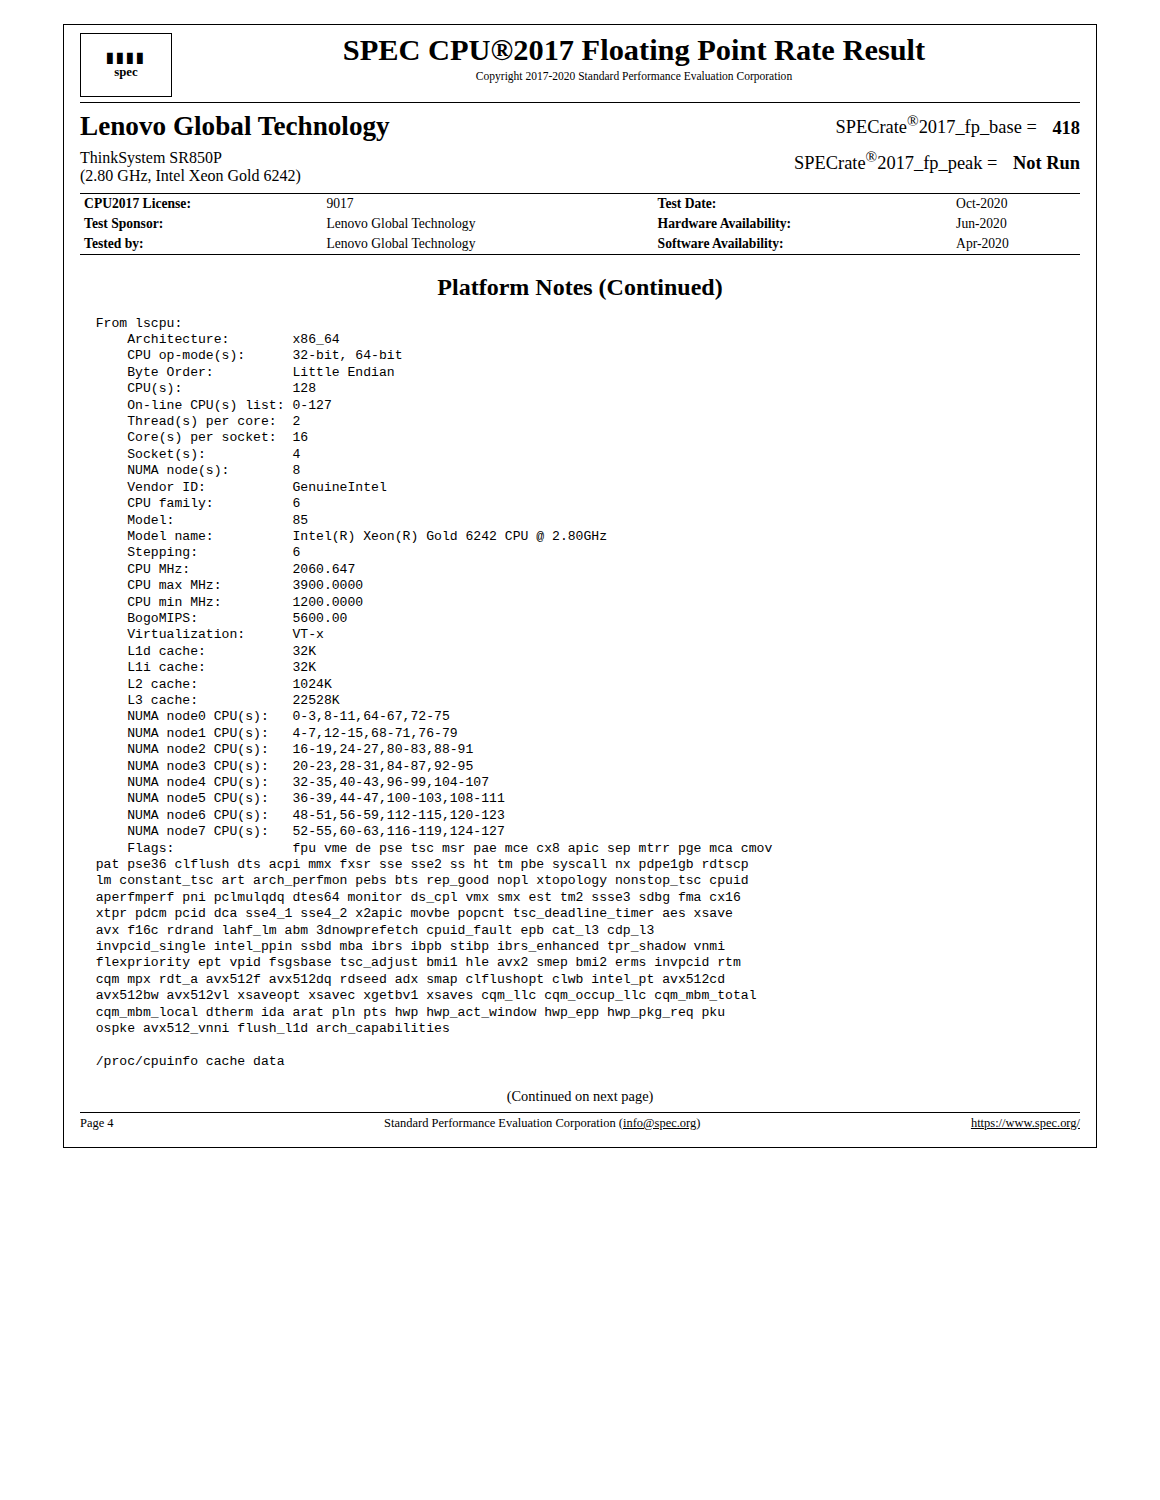▮▮▮▮
spec
SPEC CPU®2017 Floating Point Rate Result
Copyright 2017-2020 Standard Performance Evaluation Corporation
Lenovo Global Technology
ThinkSystem SR850P
(2.80 GHz, Intel Xeon Gold 6242)
SPECrate®2017_fp_base = 418
SPECrate®2017_fp_peak = Not Run
| CPU2017 License: | 9017 | Test Date: | Oct-2020 |
| Test Sponsor: | Lenovo Global Technology | Hardware Availability: | Jun-2020 |
| Tested by: | Lenovo Global Technology | Software Availability: | Apr-2020 |
Platform Notes (Continued)
  From lscpu:
      Architecture:        x86_64
      CPU op-mode(s):      32-bit, 64-bit
      Byte Order:          Little Endian
      CPU(s):              128
      On-line CPU(s) list: 0-127
      Thread(s) per core:  2
      Core(s) per socket:  16
      Socket(s):           4
      NUMA node(s):        8
      Vendor ID:           GenuineIntel
      CPU family:          6
      Model:               85
      Model name:          Intel(R) Xeon(R) Gold 6242 CPU @ 2.80GHz
      Stepping:            6
      CPU MHz:             2060.647
      CPU max MHz:         3900.0000
      CPU min MHz:         1200.0000
      BogoMIPS:            5600.00
      Virtualization:      VT-x
      L1d cache:           32K
      L1i cache:           32K
      L2 cache:            1024K
      L3 cache:            22528K
      NUMA node0 CPU(s):   0-3,8-11,64-67,72-75
      NUMA node1 CPU(s):   4-7,12-15,68-71,76-79
      NUMA node2 CPU(s):   16-19,24-27,80-83,88-91
      NUMA node3 CPU(s):   20-23,28-31,84-87,92-95
      NUMA node4 CPU(s):   32-35,40-43,96-99,104-107
      NUMA node5 CPU(s):   36-39,44-47,100-103,108-111
      NUMA node6 CPU(s):   48-51,56-59,112-115,120-123
      NUMA node7 CPU(s):   52-55,60-63,116-119,124-127
      Flags:               fpu vme de pse tsc msr pae mce cx8 apic sep mtrr pge mca cmov
  pat pse36 clflush dts acpi mmx fxsr sse sse2 ss ht tm pbe syscall nx pdpe1gb rdtscp
  lm constant_tsc art arch_perfmon pebs bts rep_good nopl xtopology nonstop_tsc cpuid
  aperfmperf pni pclmulqdq dtes64 monitor ds_cpl vmx smx est tm2 ssse3 sdbg fma cx16
  xtpr pdcm pcid dca sse4_1 sse4_2 x2apic movbe popcnt tsc_deadline_timer aes xsave
  avx f16c rdrand lahf_lm abm 3dnowprefetch cpuid_fault epb cat_l3 cdp_l3
  invpcid_single intel_ppin ssbd mba ibrs ibpb stibp ibrs_enhanced tpr_shadow vnmi
  flexpriority ept vpid fsgsbase tsc_adjust bmi1 hle avx2 smep bmi2 erms invpcid rtm
  cqm mpx rdt_a avx512f avx512dq rdseed adx smap clflushopt clwb intel_pt avx512cd
  avx512bw avx512vl xsaveopt xsavec xgetbv1 xsaves cqm_llc cqm_occup_llc cqm_mbm_total
  cqm_mbm_local dtherm ida arat pln pts hwp hwp_act_window hwp_epp hwp_pkg_req pku
  ospke avx512_vnni flush_l1d arch_capabilities

  /proc/cpuinfo cache data
(Continued on next page)
Page 4
Standard Performance Evaluation Corporation (info@spec.org)
https://www.spec.org/